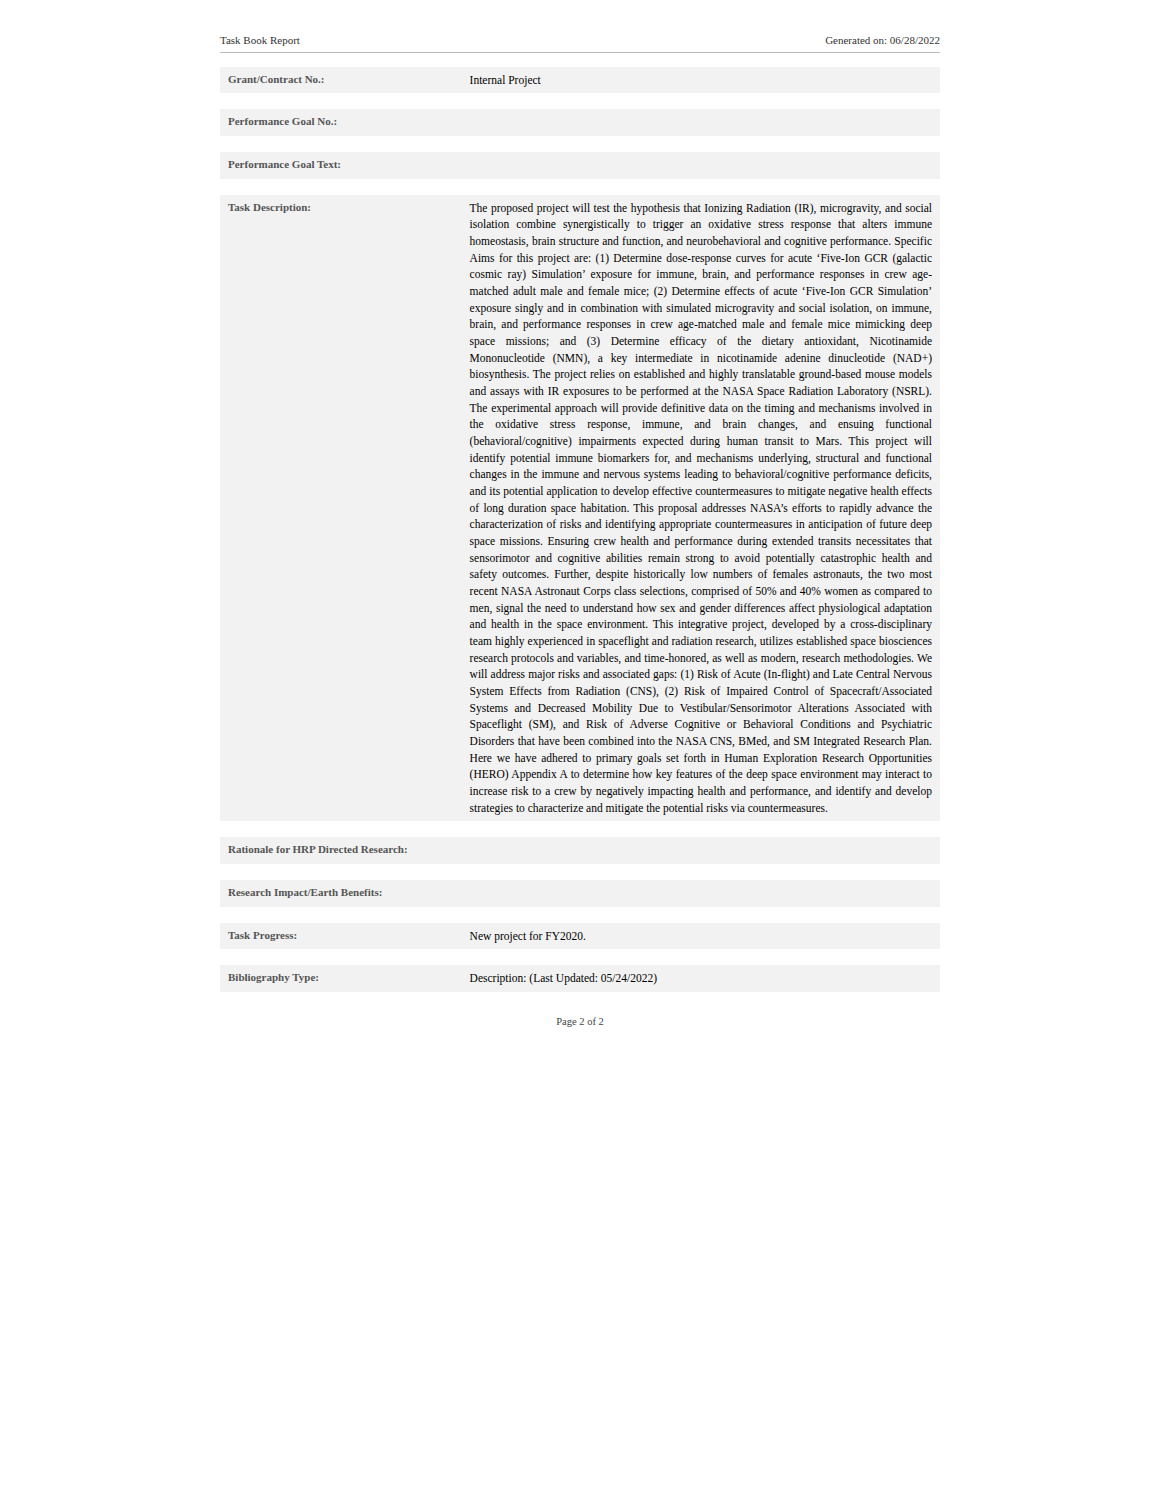Task Book Report
Generated on: 06/28/2022
| Grant/Contract No.: | Internal Project |
| Performance Goal No.: | |
| Performance Goal Text: | |
| Task Description: | The proposed project will test the hypothesis that Ionizing Radiation (IR), microgravity, and social isolation combine synergistically to trigger an oxidative stress response that alters immune homeostasis, brain structure and function, and neurobehavioral and cognitive performance. Specific Aims for this project are: (1) Determine dose-response curves for acute ‘Five-Ion GCR (galactic cosmic ray) Simulation’ exposure for immune, brain, and performance responses in crew age-matched adult male and female mice; (2) Determine effects of acute ‘Five-Ion GCR Simulation’ exposure singly and in combination with simulated microgravity and social isolation, on immune, brain, and performance responses in crew age-matched male and female mice mimicking deep space missions; and (3) Determine efficacy of the dietary antioxidant, Nicotinamide Mononucleotide (NMN), a key intermediate in nicotinamide adenine dinucleotide (NAD+) biosynthesis. The project relies on established and highly translatable ground-based mouse models and assays with IR exposures to be performed at the NASA Space Radiation Laboratory (NSRL). The experimental approach will provide definitive data on the timing and mechanisms involved in the oxidative stress response, immune, and brain changes, and ensuing functional (behavioral/cognitive) impairments expected during human transit to Mars. This project will identify potential immune biomarkers for, and mechanisms underlying, structural and functional changes in the immune and nervous systems leading to behavioral/cognitive performance deficits, and its potential application to develop effective countermeasures to mitigate negative health effects of long duration space habitation. This proposal addresses NASA’s efforts to rapidly advance the characterization of risks and identifying appropriate countermeasures in anticipation of future deep space missions. Ensuring crew health and performance during extended transits necessitates that sensorimotor and cognitive abilities remain strong to avoid potentially catastrophic health and safety outcomes. Further, despite historically low numbers of females astronauts, the two most recent NASA Astronaut Corps class selections, comprised of 50% and 40% women as compared to men, signal the need to understand how sex and gender differences affect physiological adaptation and health in the space environment. This integrative project, developed by a cross-disciplinary team highly experienced in spaceflight and radiation research, utilizes established space biosciences research protocols and variables, and time-honored, as well as modern, research methodologies. We will address major risks and associated gaps: (1) Risk of Acute (In-flight) and Late Central Nervous System Effects from Radiation (CNS), (2) Risk of Impaired Control of Spacecraft/Associated Systems and Decreased Mobility Due to Vestibular/Sensorimotor Alterations Associated with Spaceflight (SM), and Risk of Adverse Cognitive or Behavioral Conditions and Psychiatric Disorders that have been combined into the NASA CNS, BMed, and SM Integrated Research Plan. Here we have adhered to primary goals set forth in Human Exploration Research Opportunities (HERO) Appendix A to determine how key features of the deep space environment may interact to increase risk to a crew by negatively impacting health and performance, and identify and develop strategies to characterize and mitigate the potential risks via countermeasures. |
| Rationale for HRP Directed Research: | |
| Research Impact/Earth Benefits: | |
| Task Progress: | New project for FY2020. |
| Bibliography Type: | Description: (Last Updated: 05/24/2022) |
Page 2 of 2